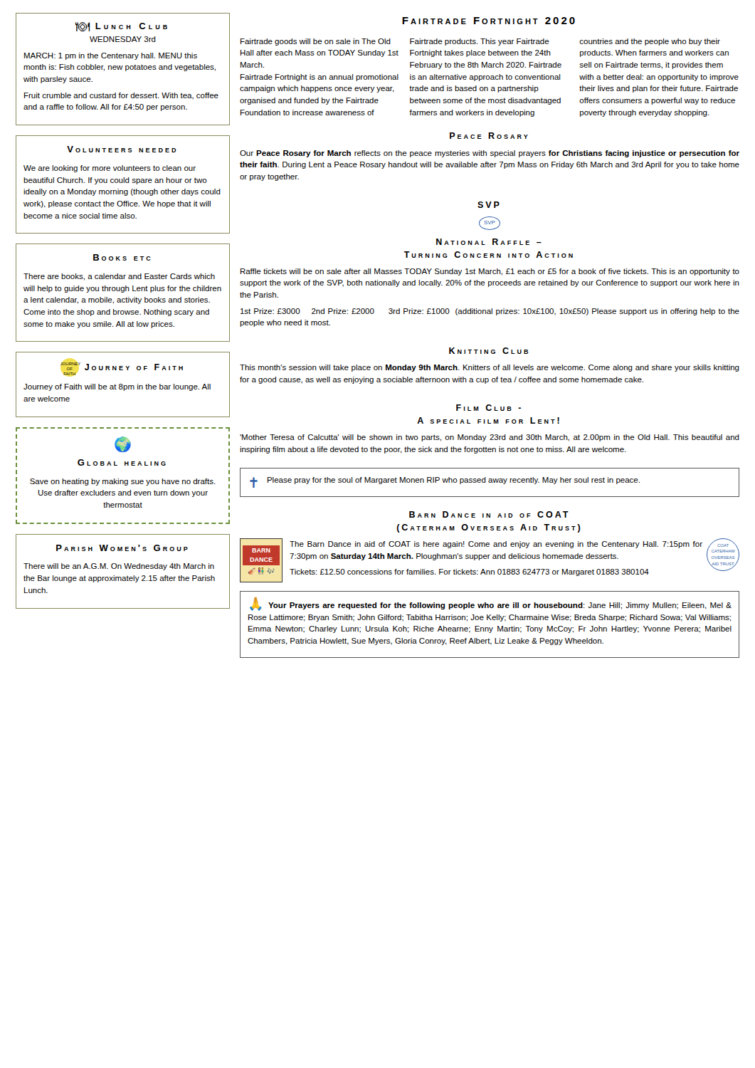🍽
Lunch Club
WEDNESDAY 3rd
MARCH: 1 pm in the Centenary hall. MENU this month is: Fish cobbler, new potatoes and vegetables, with parsley sauce.
Fruit crumble and custard for dessert. With tea, coffee and a raffle to follow. All for £4:50 per person.
Volunteers needed
We are looking for more volunteers to clean our beautiful Church. If you could spare an hour or two ideally on a Monday morning (though other days could work), please contact the Office. We hope that it will become a nice social time also.
Books etc
There are books, a calendar and Easter Cards which will help to guide you through Lent plus for the children a lent calendar, a mobile, activity books and stories. Come into the shop and browse. Nothing scary and some to make you smile. All at low prices.
JOURNEY
OF FAITH
Journey of Faith
Journey of Faith will be at 8pm in the bar lounge. All are welcome
🌍
Global healing
Save on heating by making sue you have no drafts. Use drafter excluders and even turn down your thermostat
Parish Women's Group
There will be an A.G.M. On Wednesday 4th March in the Bar lounge at approximately 2.15 after the Parish Lunch.
Fairtrade Fortnight 2020
Fairtrade goods will be on sale in The Old Hall after each Mass on TODAY Sunday 1st March.
Fairtrade Fortnight is an annual promotional campaign which happens once every year, organised and funded by the Fairtrade Foundation to increase awareness of Fairtrade products. This year Fairtrade Fortnight takes place between the 24th February to the 8th March 2020. Fairtrade is an alternative approach to conventional trade and is based on a partnership between some of the most disadvantaged farmers and workers in developing countries and the people who buy their products. When farmers and workers can sell on Fairtrade terms, it provides them with a better deal: an opportunity to improve their lives and plan for their future. Fairtrade offers consumers a powerful way to reduce poverty through everyday shopping.
Peace Rosary
Our Peace Rosary for March reflects on the peace mysteries with special prayers for Christians facing injustice or persecution for their faith. During Lent a Peace Rosary handout will be available after 7pm Mass on Friday 6th March and 3rd April for you to take home or pray together.
SVP
SVP
National Raffle –
Turning Concern into Action
Raffle tickets will be on sale after all Masses TODAY Sunday 1st March, £1 each or £5 for a book of five tickets. This is an opportunity to support the work of the SVP, both nationally and locally. 20% of the proceeds are retained by our Conference to support our work here in the Parish.
1st Prize: £3000 2nd Prize: £2000 3rd Prize: £1000 (additional prizes: 10x£100, 10x£50) Please support us in offering help to the people who need it most.
Knitting Club
This month's session will take place on Monday 9th March. Knitters of all levels are welcome. Come along and share your skills knitting for a good cause, as well as enjoying a sociable afternoon with a cup of tea / coffee and some homemade cake.
Film Club -
A special film for Lent!
'Mother Teresa of Calcutta' will be shown in two parts, on Monday 23rd and 30th March, at 2.00pm in the Old Hall. This beautiful and inspiring film about a life devoted to the poor, the sick and the forgotten is not one to miss. All are welcome.
✝
Please pray for the soul of Margaret Monen RIP who passed away recently. May her soul rest in peace.
Barn Dance in aid of COAT
(Caterham Overseas Aid Trust)
BARN DANCE
🎻 👫 🎶
COAT
CATERHAM
OVERSEAS
AID TRUST
The Barn Dance in aid of COAT is here again! Come and enjoy an evening in the Centenary Hall. 7:15pm for 7:30pm on Saturday 14th March. Ploughman's supper and delicious homemade desserts.
Tickets: £12.50 concessions for families. For tickets: Ann 01883 624773 or Margaret 01883 380104
🙏Your Prayers are requested for the following people who are ill or housebound: Jane Hill; Jimmy Mullen; Eileen, Mel & Rose Lattimore; Bryan Smith; John Gilford; Tabitha Harrison; Joe Kelly; Charmaine Wise; Breda Sharpe; Richard Sowa; Val Williams; Emma Newton; Charley Lunn; Ursula Koh; Riche Ahearne; Enny Martin; Tony McCoy; Fr John Hartley; Yvonne Perera; Maribel Chambers, Patricia Howlett, Sue Myers, Gloria Conroy, Reef Albert, Liz Leake & Peggy Wheeldon.